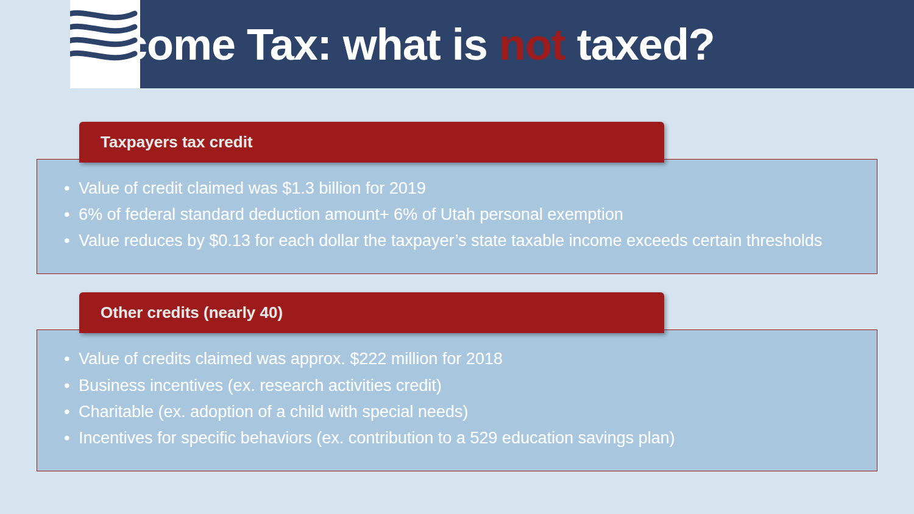Income Tax: what is not taxed?
Taxpayers tax credit
Value of credit claimed was $1.3 billion for 2019
6% of federal standard deduction amount+ 6% of Utah personal exemption
Value reduces by $0.13 for each dollar the taxpayer’s state taxable income exceeds certain thresholds
Other credits (nearly 40)
Value of credits claimed was approx. $222 million for 2018
Business incentives (ex. research activities credit)
Charitable (ex. adoption of a child with special needs)
Incentives for specific behaviors (ex. contribution to a 529 education savings plan)